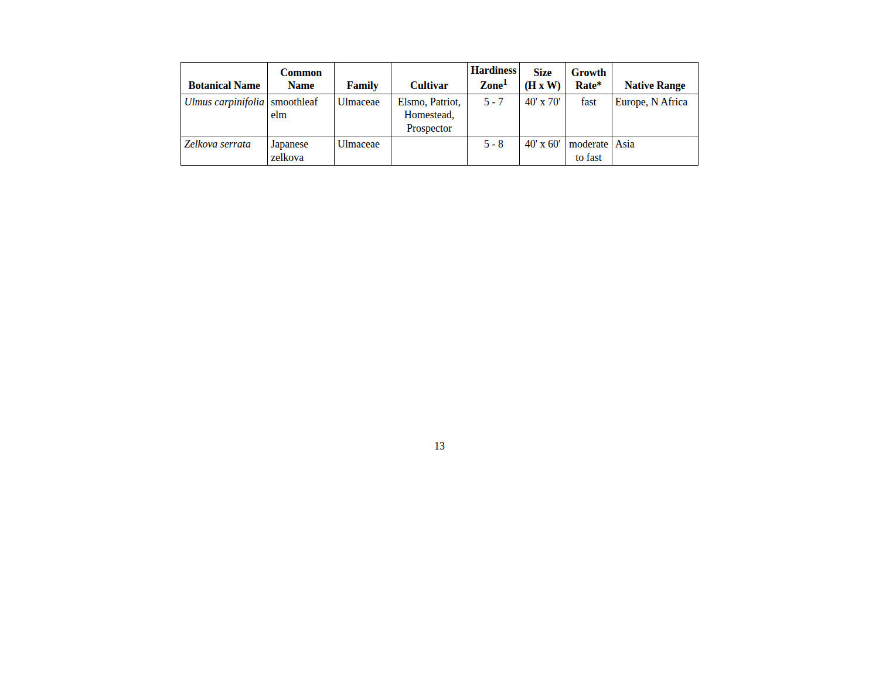| Botanical Name | Common Name | Family | Cultivar | Hardiness Zone 1 | Size (H x W) | Growth Rate* | Native Range |
| --- | --- | --- | --- | --- | --- | --- | --- |
| Ulmus carpinifolia | smoothleaf elm | Ulmaceae | Elsmo, Patriot, Homestead, Prospector | 5 - 7 | 40' x 70' | fast | Europe, N Africa |
| Zelkova serrata | Japanese zelkova | Ulmaceae | | 5 - 8 | 40' x 60' | moderate to fast | Asia |
13